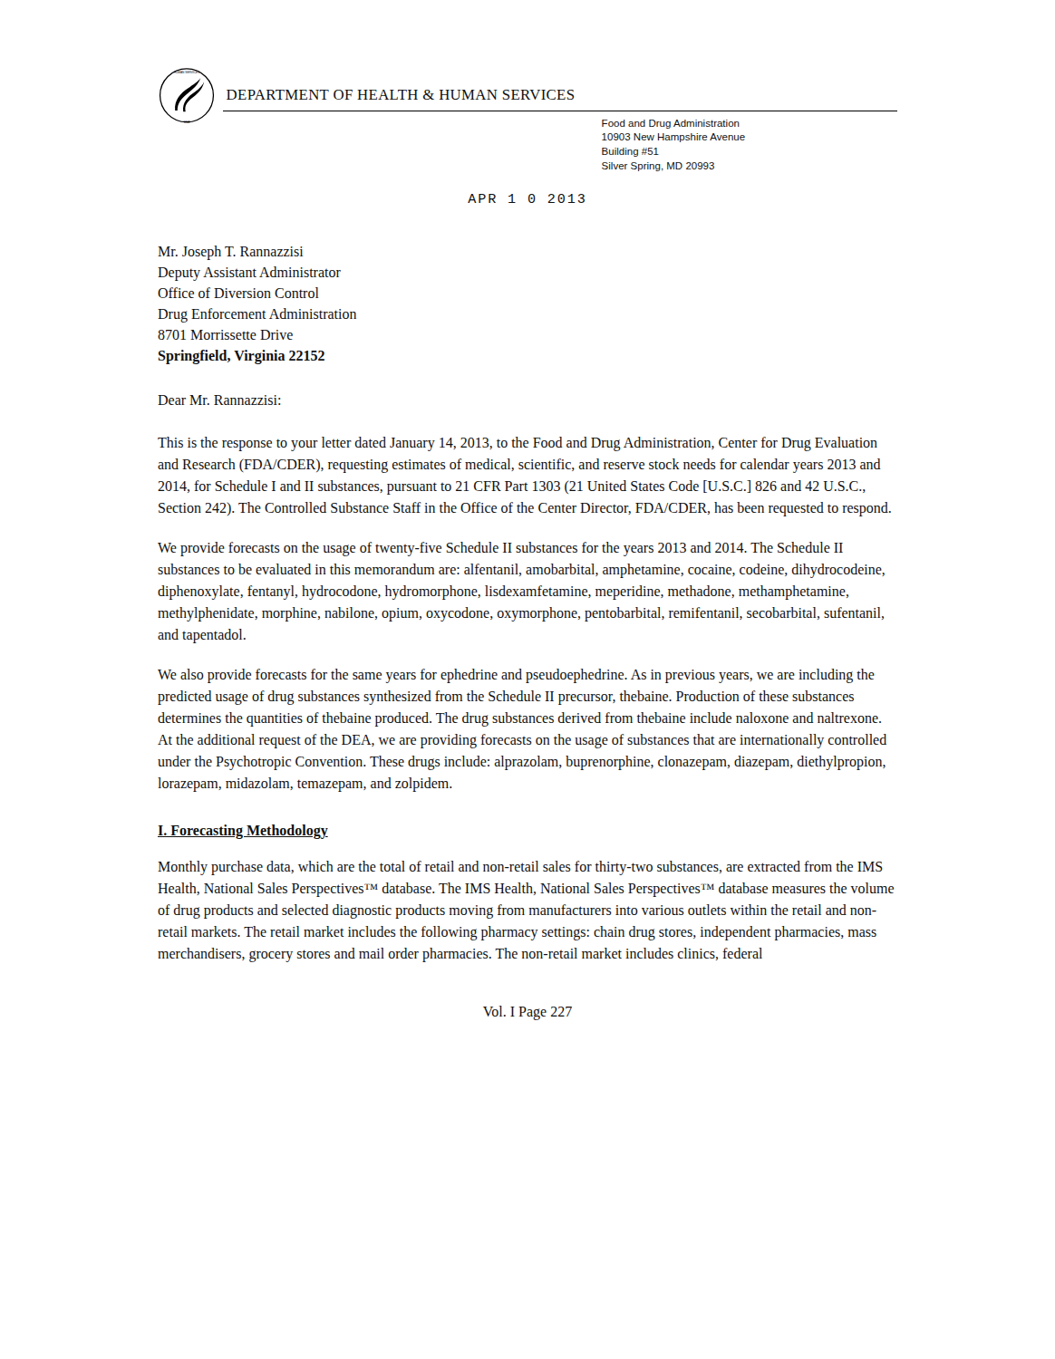HUMAN SERVICES USA
DEPARTMENT OF HEALTH & HUMAN SERVICES
Food and Drug Administration
10903 New Hampshire Avenue
Building #51
Silver Spring, MD 20993
APR 1 0 2013
Mr. Joseph T. Rannazzisi
Deputy Assistant Administrator
Office of Diversion Control
Drug Enforcement Administration
8701 Morrissette Drive
Springfield, Virginia 22152
Dear Mr. Rannazzisi:
This is the response to your letter dated January 14, 2013, to the Food and Drug Administration, Center for Drug Evaluation and Research (FDA/CDER), requesting estimates of medical, scientific, and reserve stock needs for calendar years 2013 and 2014, for Schedule I and II substances, pursuant to 21 CFR Part 1303 (21 United States Code [U.S.C.] 826 and 42 U.S.C., Section 242). The Controlled Substance Staff in the Office of the Center Director, FDA/CDER, has been requested to respond.
We provide forecasts on the usage of twenty-five Schedule II substances for the years 2013 and 2014. The Schedule II substances to be evaluated in this memorandum are: alfentanil, amobarbital, amphetamine, cocaine, codeine, dihydrocodeine, diphenoxylate, fentanyl, hydrocodone, hydromorphone, lisdexamfetamine, meperidine, methadone, methamphetamine, methylphenidate, morphine, nabilone, opium, oxycodone, oxymorphone, pentobarbital, remifentanil, secobarbital, sufentanil, and tapentadol.
We also provide forecasts for the same years for ephedrine and pseudoephedrine. As in previous years, we are including the predicted usage of drug substances synthesized from the Schedule II precursor, thebaine. Production of these substances determines the quantities of thebaine produced. The drug substances derived from thebaine include naloxone and naltrexone. At the additional request of the DEA, we are providing forecasts on the usage of substances that are internationally controlled under the Psychotropic Convention. These drugs include: alprazolam, buprenorphine, clonazepam, diazepam, diethylpropion, lorazepam, midazolam, temazepam, and zolpidem.
I. Forecasting Methodology
Monthly purchase data, which are the total of retail and non-retail sales for thirty-two substances, are extracted from the IMS Health, National Sales Perspectives™ database. The IMS Health, National Sales Perspectives™ database measures the volume of drug products and selected diagnostic products moving from manufacturers into various outlets within the retail and non-retail markets. The retail market includes the following pharmacy settings: chain drug stores, independent pharmacies, mass merchandisers, grocery stores and mail order pharmacies. The non-retail market includes clinics, federal
Vol. I Page 227